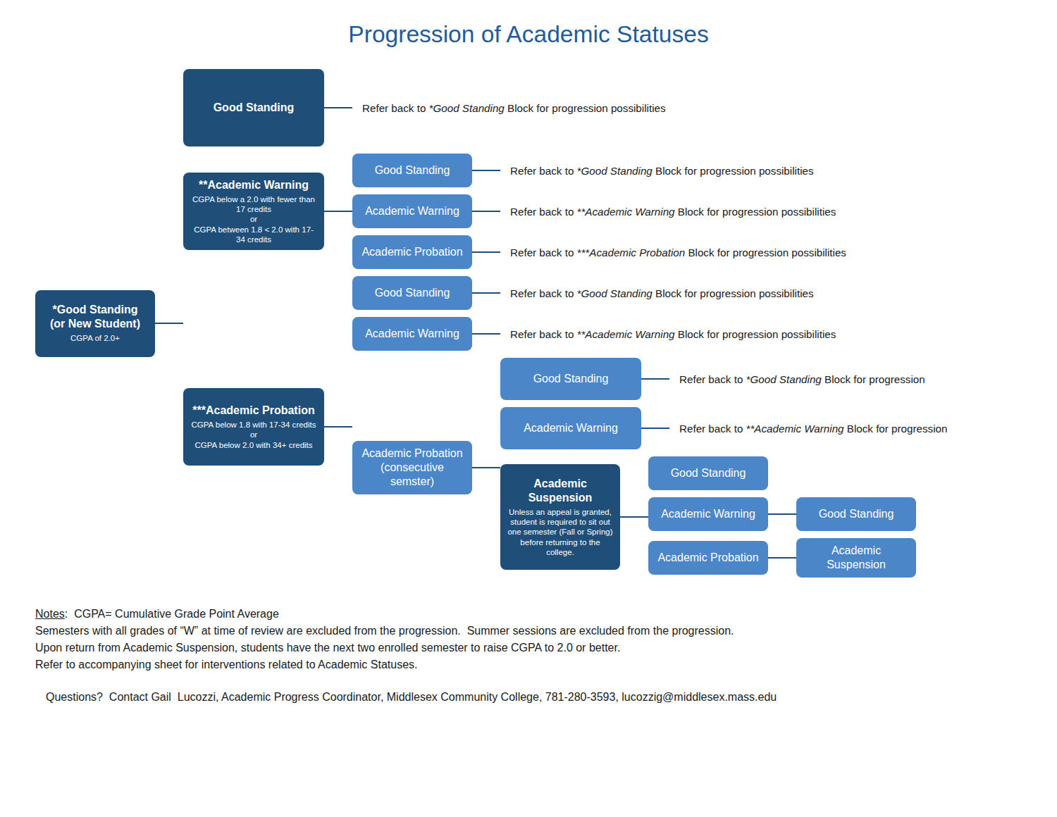Progression of Academic Statuses
*Good Standing
(or New Student) CGPA of 2.0+
Good Standing
Refer back to *Good Standing Block for progression possibilities
**Academic Warning CGPA below a 2.0 with fewer than 17 credits
or
CGPA between 1.8 < 2.0 with 17-34 credits
Good Standing
Refer back to *Good Standing Block for progression possibilities
Academic Warning
Refer back to **Academic Warning Block for progression possibilities
Academic Probation
Refer back to ***Academic Probation Block for progression possibilities
***Academic Probation CGPA below 1.8 with 17-34 credits
or
CGPA below 2.0 with 34+ credits
Good Standing
Refer back to *Good Standing Block for progression possibilities
Academic Warning
Refer back to **Academic Warning Block for progression possibilities
Academic Probation
(consecutive semster)
Good Standing
Refer back to *Good Standing Block for progression
Academic Warning
Refer back to **Academic Warning Block for progression
Academic Suspension Unless an appeal is granted, student is required to sit out one semester (Fall or Spring) before returning to the college.
Good Standing
Academic Warning
Good Standing
Academic Probation
Academic Suspension
Notes: CGPA= Cumulative Grade Point Average
Semesters with all grades of “W” at time of review are excluded from the progression. Summer sessions are excluded from the progression.
Upon return from Academic Suspension, students have the next two enrolled semester to raise CGPA to 2.0 or better.
Refer to accompanying sheet for interventions related to Academic Statuses.
Questions? Contact Gail Lucozzi, Academic Progress Coordinator, Middlesex Community College, 781-280-3593, lucozzig@middlesex.mass.edu